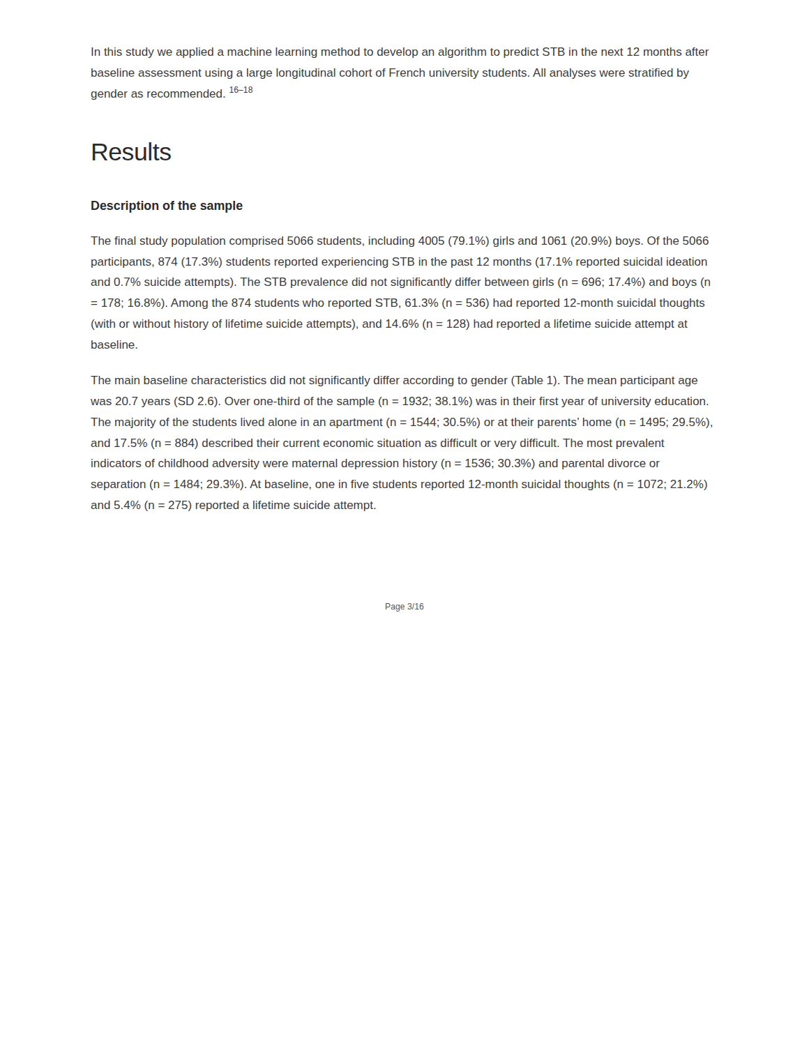In this study we applied a machine learning method to develop an algorithm to predict STB in the next 12 months after baseline assessment using a large longitudinal cohort of French university students. All analyses were stratified by gender as recommended. 16–18
Results
Description of the sample
The final study population comprised 5066 students, including 4005 (79.1%) girls and 1061 (20.9%) boys. Of the 5066 participants, 874 (17.3%) students reported experiencing STB in the past 12 months (17.1% reported suicidal ideation and 0.7% suicide attempts). The STB prevalence did not significantly differ between girls (n = 696; 17.4%) and boys (n = 178; 16.8%). Among the 874 students who reported STB, 61.3% (n = 536) had reported 12-month suicidal thoughts (with or without history of lifetime suicide attempts), and 14.6% (n = 128) had reported a lifetime suicide attempt at baseline.
The main baseline characteristics did not significantly differ according to gender (Table 1). The mean participant age was 20.7 years (SD 2.6). Over one-third of the sample (n = 1932; 38.1%) was in their first year of university education. The majority of the students lived alone in an apartment (n = 1544; 30.5%) or at their parents’ home (n = 1495; 29.5%), and 17.5% (n = 884) described their current economic situation as difficult or very difficult. The most prevalent indicators of childhood adversity were maternal depression history (n = 1536; 30.3%) and parental divorce or separation (n = 1484; 29.3%). At baseline, one in five students reported 12-month suicidal thoughts (n = 1072; 21.2%) and 5.4% (n = 275) reported a lifetime suicide attempt.
Page 3/16